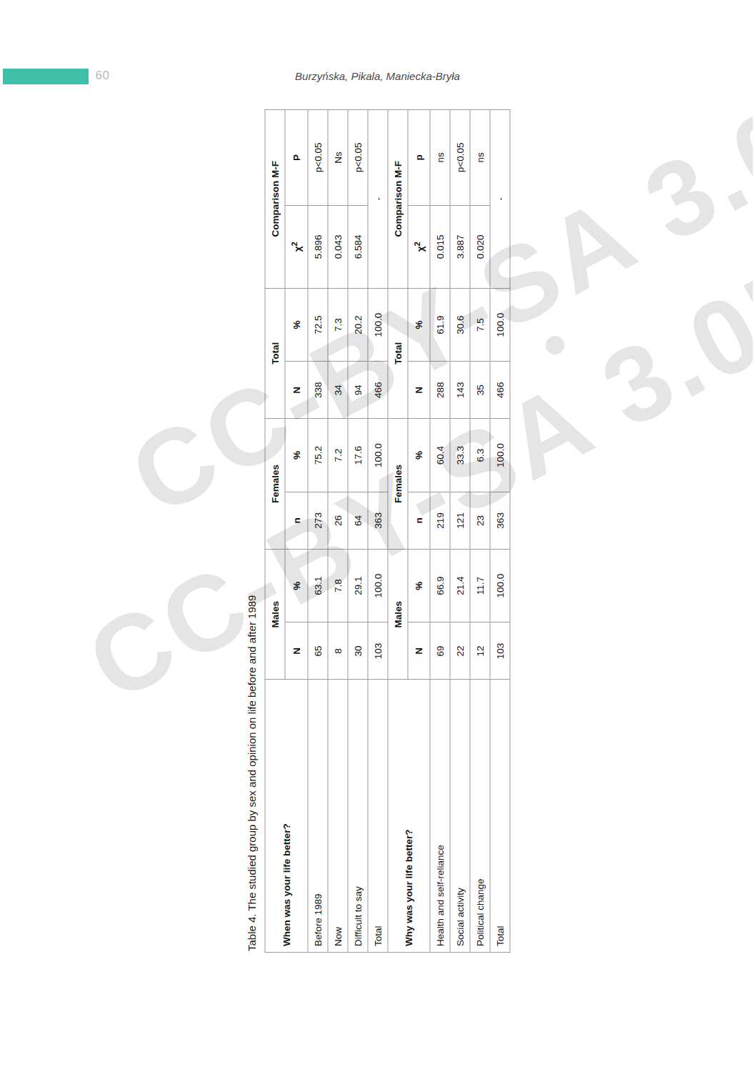60
Burzyńska, Pikala, Maniecka-Bryła
Table 4. The studied group by sex and opinion on life before and after 1989
| When was your life better? | Males | Females | Total | Comparison M-F |
| --- | --- | --- | --- | --- |
| N | % | n | % | N | % | χ 2 | P |
| Before 1989 | 65 | 63.1 | 273 | 75.2 | 338 | 72.5 | 5.896 | p<0.05 |
| Now | 8 | 7.8 | 26 | 7.2 | 34 | 7.3 | 0.043 | Ns |
| Difficult to say | 30 | 29.1 | 64 | 17.6 | 94 | 20.2 | 6.584 | p<0.05 |
| Total | 103 | 100.0 | 363 | 100.0 | 466 | 100.0 | - |
| Why was your life better? | Males | Females | Total | Comparison M-F |
| N | % | n | % | N | % | χ 2 | p |
| Health and self-reliance | 69 | 66.9 | 219 | 60.4 | 288 | 61.9 | 0.015 | ns |
| Social activity | 22 | 21.4 | 121 | 33.3 | 143 | 30.6 | 3.887 | p<0.05 |
| Political change | 12 | 11.7 | 23 | 6.3 | 35 | 7.5 | 0.020 | ns |
| Total | 103 | 100.0 | 363 | 100.0 | 466 | 100.0 | - |
CC-BY-SA 3.0PL
CC-BY-SA 3.0PL